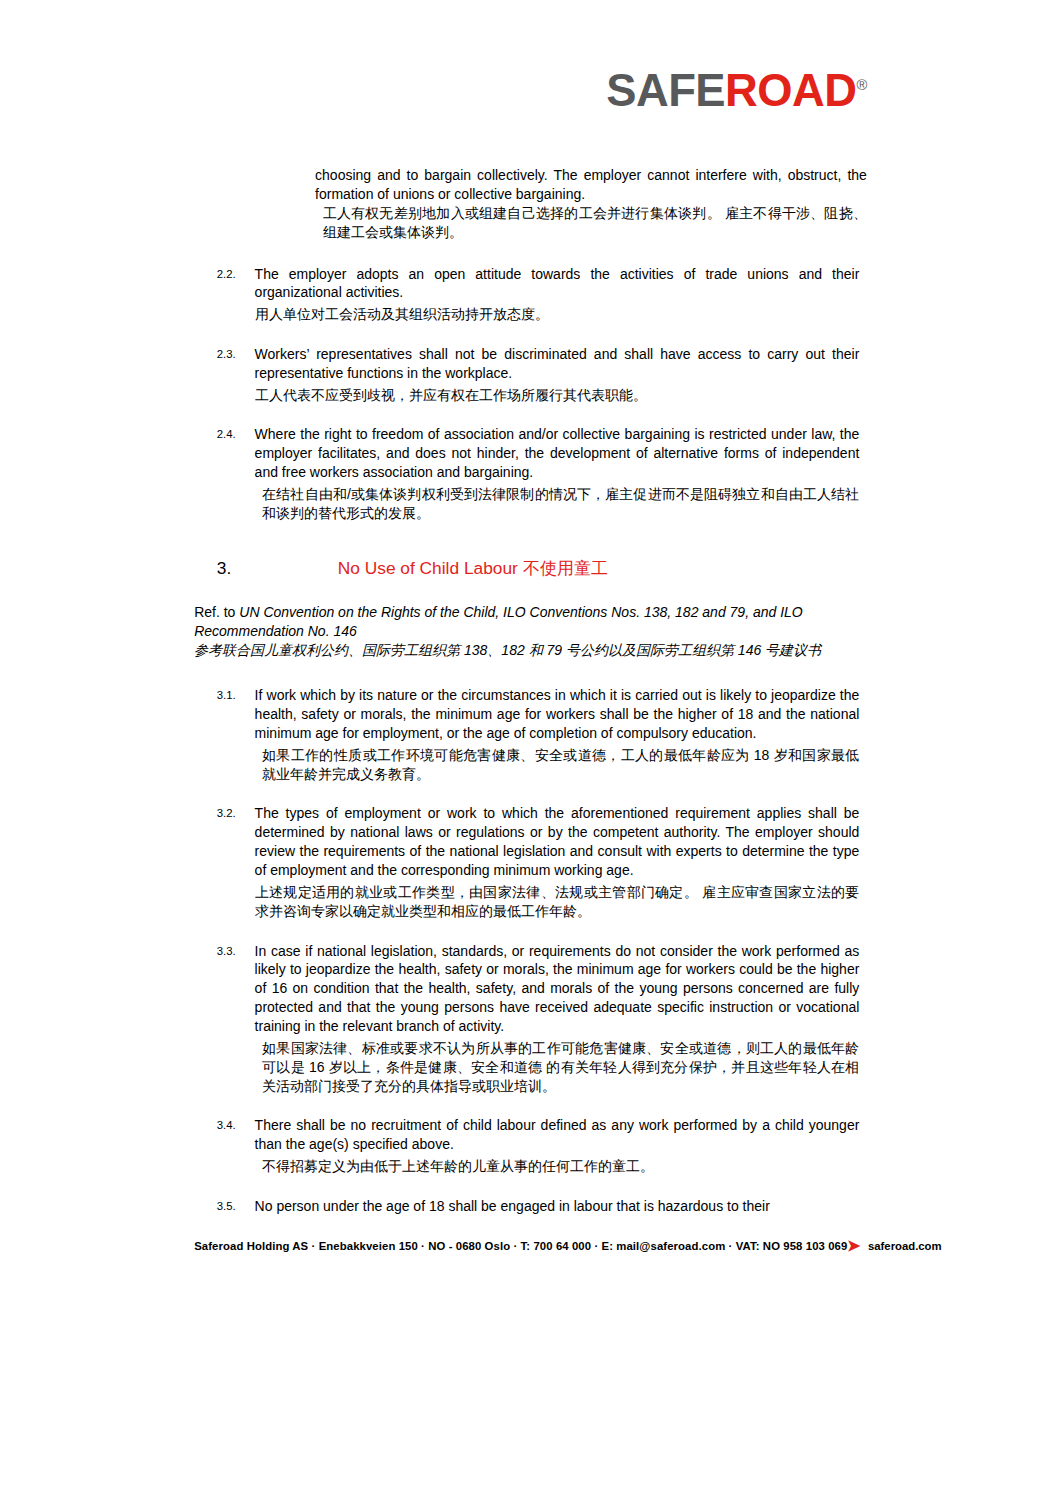SAFE ROAD®
choosing and to bargain collectively. The employer cannot interfere with, obstruct, the formation of unions or collective bargaining.
工人有权无差别地加入或组建自己选择的工会并进行集体谈判。 雇主不得干涉、阻挠、组建工会或集体谈判。
2.2.
The employer adopts an open attitude towards the activities of trade unions and their organizational activities.
用人单位对工会活动及其组织活动持开放态度。
2.3.
Workers’ representatives shall not be discriminated and shall have access to carry out their representative functions in the workplace.
工人代表不应受到歧视，并应有权在工作场所履行其代表职能。
2.4.
Where the right to freedom of association and/or collective bargaining is restricted under law, the employer facilitates, and does not hinder, the development of alternative forms of independent and free workers association and bargaining.
在结社自由和/或集体谈判权利受到法律限制的情况下，雇主促进而不是阻碍独立和自由工人结社和谈判的替代形式的发展。
3.
No Use of Child Labour 不使用童工
Ref. to UN Convention on the Rights of the Child, ILO Conventions Nos. 138, 182 and 79, and ILO Recommendation No. 146
参考联合国儿童权利公约、国际劳工组织第 138、182 和 79 号公约以及国际劳工组织第 146 号建议书
3.1.
If work which by its nature or the circumstances in which it is carried out is likely to jeopardize the health, safety or morals, the minimum age for workers shall be the higher of 18 and the national minimum age for employment, or the age of completion of compulsory education.
如果工作的性质或工作环境可能危害健康、安全或道德，工人的最低年龄应为 18 岁和国家最低就业年龄并完成义务教育。
3.2.
The types of employment or work to which the aforementioned requirement applies shall be determined by national laws or regulations or by the competent authority. The employer should review the requirements of the national legislation and consult with experts to determine the type of employment and the corresponding minimum working age.
上述规定适用的就业或工作类型，由国家法律、法规或主管部门确定。 雇主应审查国家立法的要求并咨询专家以确定就业类型和相应的最低工作年龄。
3.3.
In case if national legislation, standards, or requirements do not consider the work performed as likely to jeopardize the health, safety or morals, the minimum age for workers could be the higher of 16 on condition that the health, safety, and morals of the young persons concerned are fully protected and that the young persons have received adequate specific instruction or vocational training in the relevant branch of activity.
如果国家法律、标准或要求不认为所从事的工作可能危害健康、安全或道德，则工人的最低年龄可以是 16 岁以上，条件是健康、安全和道德 的有关年轻人得到充分保护，并且这些年轻人在相关活动部门接受了充分的具体指导或职业培训。
3.4.
There shall be no recruitment of child labour defined as any work performed by a child younger than the age(s) specified above.
不得招募定义为由低于上述年龄的儿童从事的任何工作的童工。
3.5.
No person under the age of 18 shall be engaged in labour that is hazardous to their
Saferoad Holding AS · Enebakkveien 150 · NO - 0680 Oslo · T: 700 64 000 · E: mail@saferoad.com · VAT: NO 958 103 069
➤saferoad.com